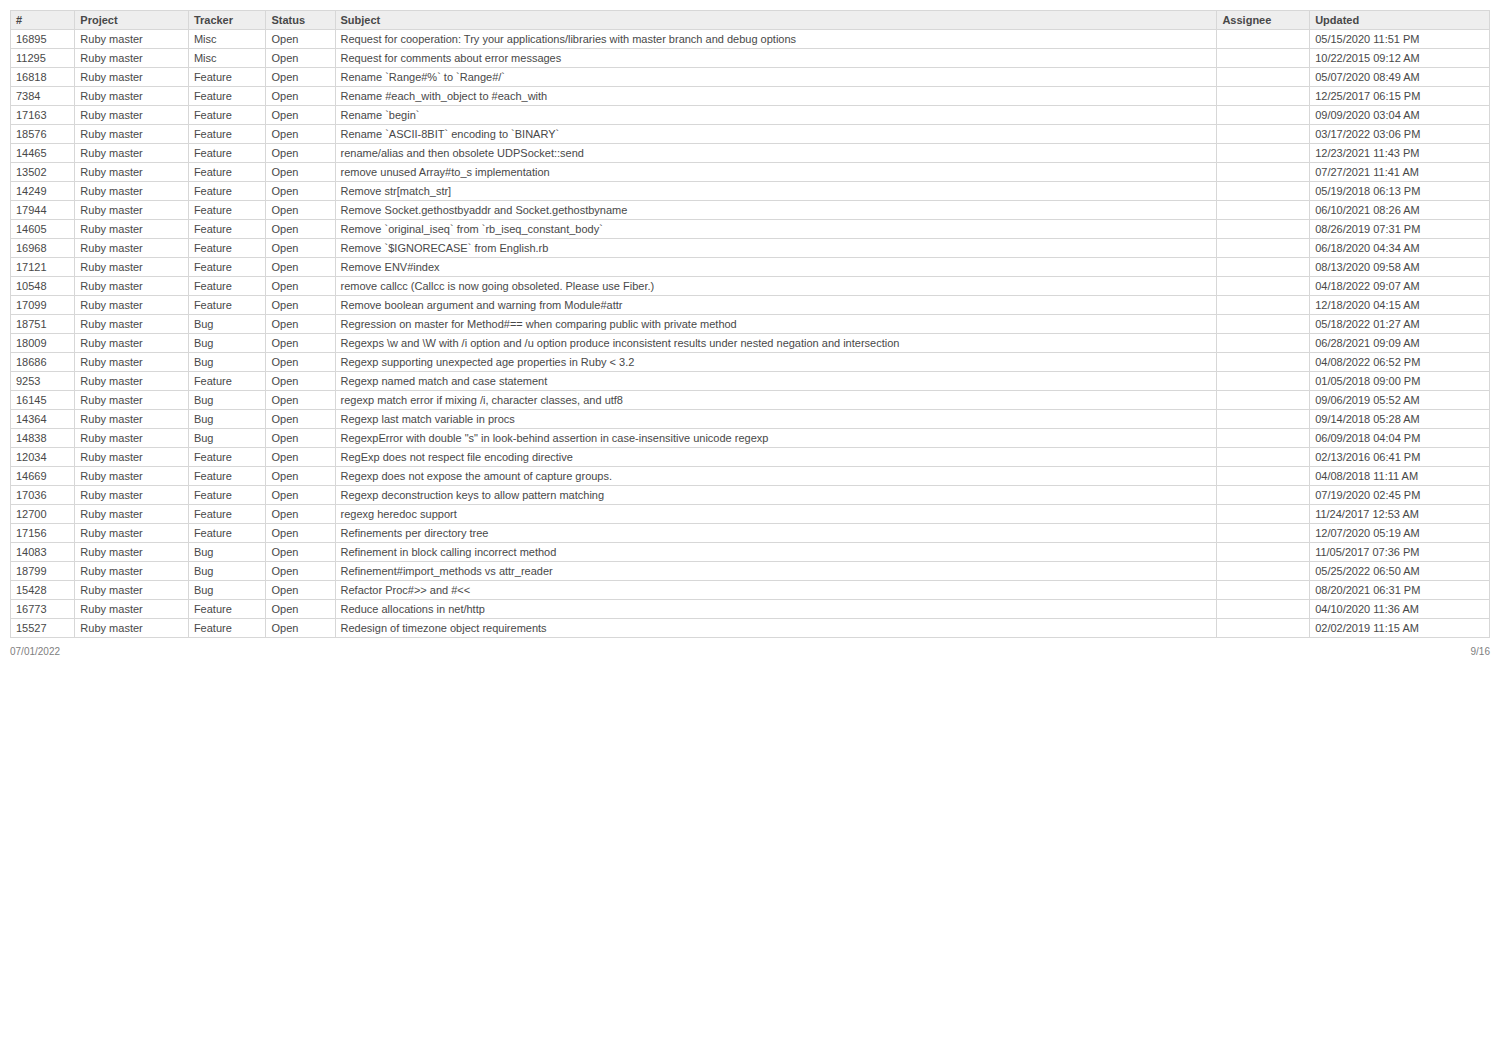| # | Project | Tracker | Status | Subject | Assignee | Updated |
| --- | --- | --- | --- | --- | --- | --- |
| 16895 | Ruby master | Misc | Open | Request for cooperation: Try your applications/libraries with master branch and debug options | | 05/15/2020 11:51 PM |
| 11295 | Ruby master | Misc | Open | Request for comments about error messages | | 10/22/2015 09:12 AM |
| 16818 | Ruby master | Feature | Open | Rename `Range#%` to `Range#/` | | 05/07/2020 08:49 AM |
| 7384 | Ruby master | Feature | Open | Rename #each_with_object to #each_with | | 12/25/2017 06:15 PM |
| 17163 | Ruby master | Feature | Open | Rename `begin` | | 09/09/2020 03:04 AM |
| 18576 | Ruby master | Feature | Open | Rename `ASCII-8BIT` encoding to `BINARY` | | 03/17/2022 03:06 PM |
| 14465 | Ruby master | Feature | Open | rename/alias and then obsolete UDPSocket::send | | 12/23/2021 11:43 PM |
| 13502 | Ruby master | Feature | Open | remove unused Array#to_s implementation | | 07/27/2021 11:41 AM |
| 14249 | Ruby master | Feature | Open | Remove str[match_str] | | 05/19/2018 06:13 PM |
| 17944 | Ruby master | Feature | Open | Remove Socket.gethostbyaddr and Socket.gethostbyname | | 06/10/2021 08:26 AM |
| 14605 | Ruby master | Feature | Open | Remove `original_iseq` from `rb_iseq_constant_body` | | 08/26/2019 07:31 PM |
| 16968 | Ruby master | Feature | Open | Remove `$IGNORECASE` from English.rb | | 06/18/2020 04:34 AM |
| 17121 | Ruby master | Feature | Open | Remove ENV#index | | 08/13/2020 09:58 AM |
| 10548 | Ruby master | Feature | Open | remove callcc (Callcc is now going obsoleted. Please use Fiber.) | | 04/18/2022 09:07 AM |
| 17099 | Ruby master | Feature | Open | Remove boolean argument and warning from Module#attr | | 12/18/2020 04:15 AM |
| 18751 | Ruby master | Bug | Open | Regression on master for Method#== when comparing public with private method | | 05/18/2022 01:27 AM |
| 18009 | Ruby master | Bug | Open | Regexps \w and \W with /i option and /u option produce inconsistent results under nested negation and intersection | | 06/28/2021 09:09 AM |
| 18686 | Ruby master | Bug | Open | Regexp supporting unexpected age properties in Ruby < 3.2 | | 04/08/2022 06:52 PM |
| 9253 | Ruby master | Feature | Open | Regexp named match and case statement | | 01/05/2018 09:00 PM |
| 16145 | Ruby master | Bug | Open | regexp match error if mixing /i, character classes, and utf8 | | 09/06/2019 05:52 AM |
| 14364 | Ruby master | Bug | Open | Regexp last match variable in procs | | 09/14/2018 05:28 AM |
| 14838 | Ruby master | Bug | Open | RegexpError with double "s" in look-behind assertion in case-insensitive unicode regexp | | 06/09/2018 04:04 PM |
| 12034 | Ruby master | Feature | Open | RegExp does not respect file encoding directive | | 02/13/2016 06:41 PM |
| 14669 | Ruby master | Feature | Open | Regexp does not expose the amount of capture groups. | | 04/08/2018 11:11 AM |
| 17036 | Ruby master | Feature | Open | Regexp deconstruction keys to allow pattern matching | | 07/19/2020 02:45 PM |
| 12700 | Ruby master | Feature | Open | regexg heredoc support | | 11/24/2017 12:53 AM |
| 17156 | Ruby master | Feature | Open | Refinements per directory tree | | 12/07/2020 05:19 AM |
| 14083 | Ruby master | Bug | Open | Refinement in block calling incorrect method | | 11/05/2017 07:36 PM |
| 18799 | Ruby master | Bug | Open | Refinement#import_methods vs attr_reader | | 05/25/2022 06:50 AM |
| 15428 | Ruby master | Bug | Open | Refactor Proc#>> and #<< | | 08/20/2021 06:31 PM |
| 16773 | Ruby master | Feature | Open | Reduce allocations in net/http | | 04/10/2020 11:36 AM |
| 15527 | Ruby master | Feature | Open | Redesign of timezone object requirements | | 02/02/2019 11:15 AM |
07/01/2022 9/16